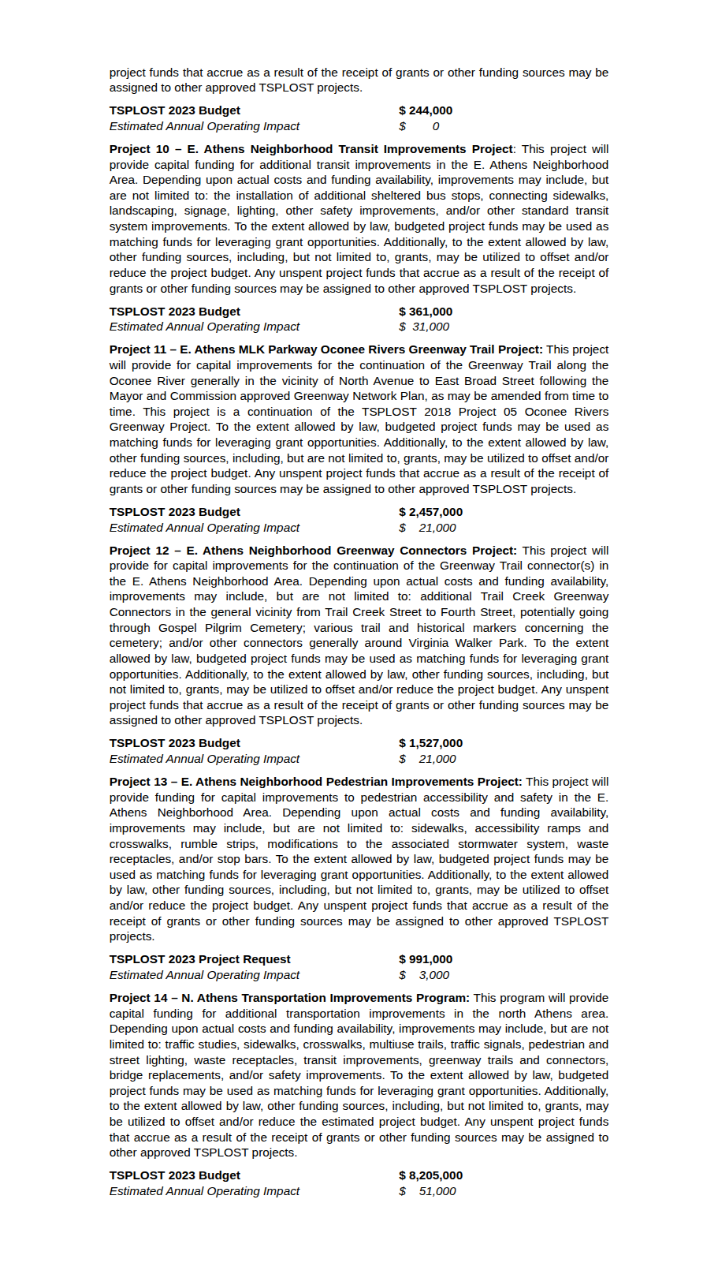project funds that accrue as a result of the receipt of grants or other funding sources may be assigned to other approved TSPLOST projects.
| TSPLOST 2023 Budget | $ 244,000 |
| Estimated Annual Operating Impact | $ 0 |
Project 10 – E. Athens Neighborhood Transit Improvements Project: This project will provide capital funding for additional transit improvements in the E. Athens Neighborhood Area. Depending upon actual costs and funding availability, improvements may include, but are not limited to: the installation of additional sheltered bus stops, connecting sidewalks, landscaping, signage, lighting, other safety improvements, and/or other standard transit system improvements. To the extent allowed by law, budgeted project funds may be used as matching funds for leveraging grant opportunities. Additionally, to the extent allowed by law, other funding sources, including, but not limited to, grants, may be utilized to offset and/or reduce the project budget. Any unspent project funds that accrue as a result of the receipt of grants or other funding sources may be assigned to other approved TSPLOST projects.
| TSPLOST 2023 Budget | $ 361,000 |
| Estimated Annual Operating Impact | $ 31,000 |
Project 11 – E. Athens MLK Parkway Oconee Rivers Greenway Trail Project: This project will provide for capital improvements for the continuation of the Greenway Trail along the Oconee River generally in the vicinity of North Avenue to East Broad Street following the Mayor and Commission approved Greenway Network Plan, as may be amended from time to time. This project is a continuation of the TSPLOST 2018 Project 05 Oconee Rivers Greenway Project. To the extent allowed by law, budgeted project funds may be used as matching funds for leveraging grant opportunities. Additionally, to the extent allowed by law, other funding sources, including, but are not limited to, grants, may be utilized to offset and/or reduce the project budget. Any unspent project funds that accrue as a result of the receipt of grants or other funding sources may be assigned to other approved TSPLOST projects.
| TSPLOST 2023 Budget | $ 2,457,000 |
| Estimated Annual Operating Impact | $ 21,000 |
Project 12 – E. Athens Neighborhood Greenway Connectors Project: This project will provide for capital improvements for the continuation of the Greenway Trail connector(s) in the E. Athens Neighborhood Area. Depending upon actual costs and funding availability, improvements may include, but are not limited to: additional Trail Creek Greenway Connectors in the general vicinity from Trail Creek Street to Fourth Street, potentially going through Gospel Pilgrim Cemetery; various trail and historical markers concerning the cemetery; and/or other connectors generally around Virginia Walker Park. To the extent allowed by law, budgeted project funds may be used as matching funds for leveraging grant opportunities. Additionally, to the extent allowed by law, other funding sources, including, but not limited to, grants, may be utilized to offset and/or reduce the project budget. Any unspent project funds that accrue as a result of the receipt of grants or other funding sources may be assigned to other approved TSPLOST projects.
| TSPLOST 2023 Budget | $ 1,527,000 |
| Estimated Annual Operating Impact | $ 21,000 |
Project 13 – E. Athens Neighborhood Pedestrian Improvements Project: This project will provide funding for capital improvements to pedestrian accessibility and safety in the E. Athens Neighborhood Area. Depending upon actual costs and funding availability, improvements may include, but are not limited to: sidewalks, accessibility ramps and crosswalks, rumble strips, modifications to the associated stormwater system, waste receptacles, and/or stop bars. To the extent allowed by law, budgeted project funds may be used as matching funds for leveraging grant opportunities. Additionally, to the extent allowed by law, other funding sources, including, but not limited to, grants, may be utilized to offset and/or reduce the project budget. Any unspent project funds that accrue as a result of the receipt of grants or other funding sources may be assigned to other approved TSPLOST projects.
| TSPLOST 2023 Project Request | $ 991,000 |
| Estimated Annual Operating Impact | $ 3,000 |
Project 14 – N. Athens Transportation Improvements Program: This program will provide capital funding for additional transportation improvements in the north Athens area. Depending upon actual costs and funding availability, improvements may include, but are not limited to: traffic studies, sidewalks, crosswalks, multiuse trails, traffic signals, pedestrian and street lighting, waste receptacles, transit improvements, greenway trails and connectors, bridge replacements, and/or safety improvements. To the extent allowed by law, budgeted project funds may be used as matching funds for leveraging grant opportunities. Additionally, to the extent allowed by law, other funding sources, including, but not limited to, grants, may be utilized to offset and/or reduce the estimated project budget. Any unspent project funds that accrue as a result of the receipt of grants or other funding sources may be assigned to other approved TSPLOST projects.
| TSPLOST 2023 Budget | $ 8,205,000 |
| Estimated Annual Operating Impact | $ 51,000 |